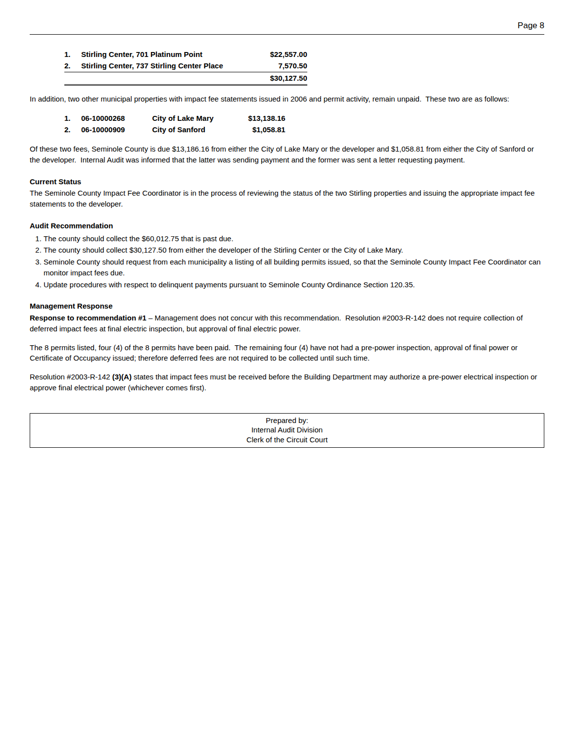Page 8
| 1. | Stirling Center, 701 Platinum Point | $22,557.00 |
| 2. | Stirling Center, 737 Stirling Center Place | 7,570.50 |
| | | $30,127.50 |
In addition, two other municipal properties with impact fee statements issued in 2006 and permit activity, remain unpaid. These two are as follows:
| 1. | 06-10000268 | City of Lake Mary | $13,138.16 |
| 2. | 06-10000909 | City of Sanford | $1,058.81 |
Of these two fees, Seminole County is due $13,186.16 from either the City of Lake Mary or the developer and $1,058.81 from either the City of Sanford or the developer. Internal Audit was informed that the latter was sending payment and the former was sent a letter requesting payment.
Current Status
The Seminole County Impact Fee Coordinator is in the process of reviewing the status of the two Stirling properties and issuing the appropriate impact fee statements to the developer.
Audit Recommendation
The county should collect the $60,012.75 that is past due.
The county should collect $30,127.50 from either the developer of the Stirling Center or the City of Lake Mary.
Seminole County should request from each municipality a listing of all building permits issued, so that the Seminole County Impact Fee Coordinator can monitor impact fees due.
Update procedures with respect to delinquent payments pursuant to Seminole County Ordinance Section 120.35.
Management Response
Response to recommendation #1 – Management does not concur with this recommendation. Resolution #2003-R-142 does not require collection of deferred impact fees at final electric inspection, but approval of final electric power.
The 8 permits listed, four (4) of the 8 permits have been paid. The remaining four (4) have not had a pre-power inspection, approval of final power or Certificate of Occupancy issued; therefore deferred fees are not required to be collected until such time.
Resolution #2003-R-142 (3)(A) states that impact fees must be received before the Building Department may authorize a pre-power electrical inspection or approve final electrical power (whichever comes first).
Prepared by:
Internal Audit Division
Clerk of the Circuit Court